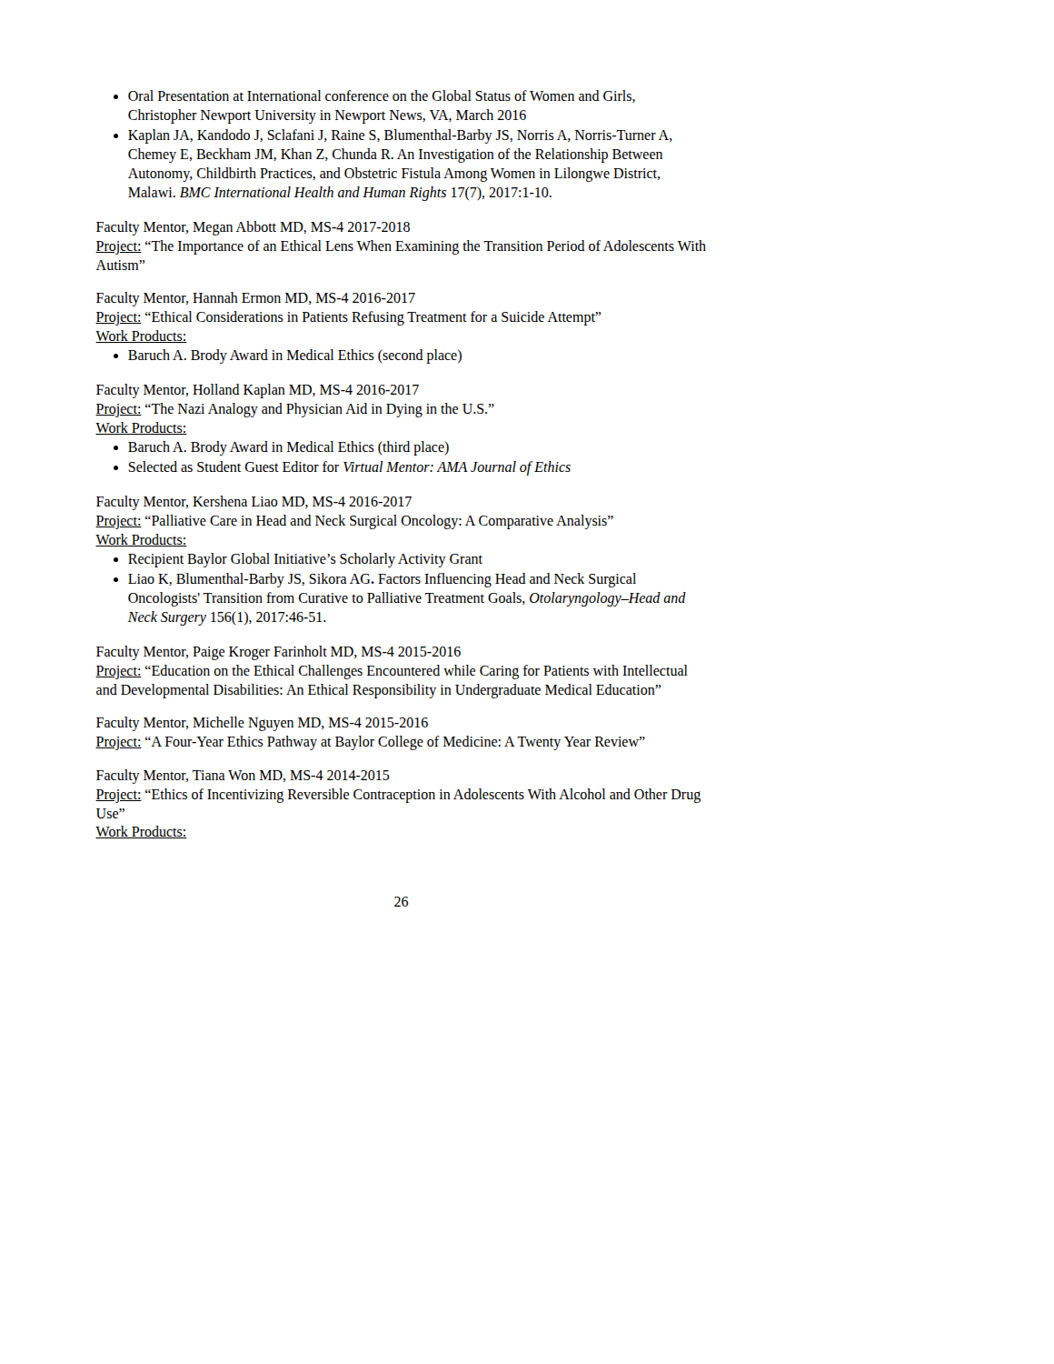Oral Presentation at International conference on the Global Status of Women and Girls, Christopher Newport University in Newport News, VA, March 2016
Kaplan JA, Kandodo J, Sclafani J, Raine S, Blumenthal-Barby JS, Norris A, Norris-Turner A, Chemey E, Beckham JM, Khan Z, Chunda R. An Investigation of the Relationship Between Autonomy, Childbirth Practices, and Obstetric Fistula Among Women in Lilongwe District, Malawi. BMC International Health and Human Rights 17(7), 2017:1-10.
Faculty Mentor, Megan Abbott MD, MS-4 2017-2018
Project: “The Importance of an Ethical Lens When Examining the Transition Period of Adolescents With Autism”
Faculty Mentor, Hannah Ermon MD, MS-4 2016-2017
Project: “Ethical Considerations in Patients Refusing Treatment for a Suicide Attempt”
Work Products:
Baruch A. Brody Award in Medical Ethics (second place)
Faculty Mentor, Holland Kaplan MD, MS-4 2016-2017
Project: “The Nazi Analogy and Physician Aid in Dying in the U.S.”
Work Products:
Baruch A. Brody Award in Medical Ethics (third place)
Selected as Student Guest Editor for Virtual Mentor: AMA Journal of Ethics
Faculty Mentor, Kershena Liao MD, MS-4 2016-2017
Project: “Palliative Care in Head and Neck Surgical Oncology: A Comparative Analysis”
Work Products:
Recipient Baylor Global Initiative’s Scholarly Activity Grant
Liao K, Blumenthal-Barby JS, Sikora AG. Factors Influencing Head and Neck Surgical Oncologists' Transition from Curative to Palliative Treatment Goals, Otolaryngology–Head and Neck Surgery 156(1), 2017:46-51.
Faculty Mentor, Paige Kroger Farinholt MD, MS-4 2015-2016
Project: “Education on the Ethical Challenges Encountered while Caring for Patients with Intellectual and Developmental Disabilities: An Ethical Responsibility in Undergraduate Medical Education”
Faculty Mentor, Michelle Nguyen MD, MS-4 2015-2016
Project: “A Four-Year Ethics Pathway at Baylor College of Medicine: A Twenty Year Review”
Faculty Mentor, Tiana Won MD, MS-4 2014-2015
Project: “Ethics of Incentivizing Reversible Contraception in Adolescents With Alcohol and Other Drug Use”
Work Products:
26